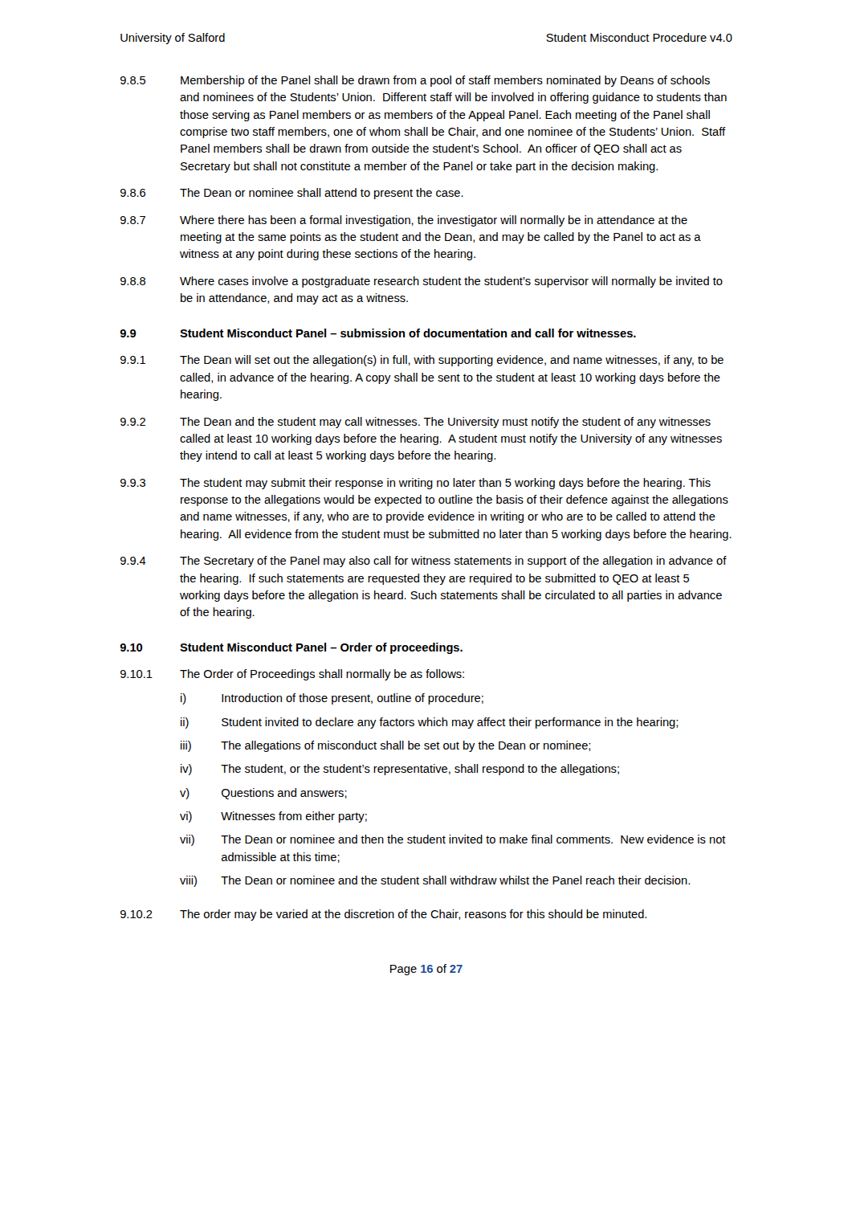University of Salford
Student Misconduct Procedure v4.0
9.8.5
Membership of the Panel shall be drawn from a pool of staff members nominated by Deans of schools and nominees of the Students’ Union. Different staff will be involved in offering guidance to students than those serving as Panel members or as members of the Appeal Panel. Each meeting of the Panel shall comprise two staff members, one of whom shall be Chair, and one nominee of the Students’ Union. Staff Panel members shall be drawn from outside the student’s School. An officer of QEO shall act as Secretary but shall not constitute a member of the Panel or take part in the decision making.
9.8.6
The Dean or nominee shall attend to present the case.
9.8.7
Where there has been a formal investigation, the investigator will normally be in attendance at the meeting at the same points as the student and the Dean, and may be called by the Panel to act as a witness at any point during these sections of the hearing.
9.8.8
Where cases involve a postgraduate research student the student’s supervisor will normally be invited to be in attendance, and may act as a witness.
9.9 Student Misconduct Panel – submission of documentation and call for witnesses.
9.9.1
The Dean will set out the allegation(s) in full, with supporting evidence, and name witnesses, if any, to be called, in advance of the hearing. A copy shall be sent to the student at least 10 working days before the hearing.
9.9.2
The Dean and the student may call witnesses. The University must notify the student of any witnesses called at least 10 working days before the hearing. A student must notify the University of any witnesses they intend to call at least 5 working days before the hearing.
9.9.3
The student may submit their response in writing no later than 5 working days before the hearing. This response to the allegations would be expected to outline the basis of their defence against the allegations and name witnesses, if any, who are to provide evidence in writing or who are to be called to attend the hearing. All evidence from the student must be submitted no later than 5 working days before the hearing.
9.9.4
The Secretary of the Panel may also call for witness statements in support of the allegation in advance of the hearing. If such statements are requested they are required to be submitted to QEO at least 5 working days before the allegation is heard. Such statements shall be circulated to all parties in advance of the hearing.
9.10 Student Misconduct Panel – Order of proceedings.
9.10.1
The Order of Proceedings shall normally be as follows:
i) Introduction of those present, outline of procedure;
ii) Student invited to declare any factors which may affect their performance in the hearing;
iii) The allegations of misconduct shall be set out by the Dean or nominee;
iv) The student, or the student’s representative, shall respond to the allegations;
v) Questions and answers;
vi) Witnesses from either party;
vii) The Dean or nominee and then the student invited to make final comments. New evidence is not admissible at this time;
viii) The Dean or nominee and the student shall withdraw whilst the Panel reach their decision.
9.10.2
The order may be varied at the discretion of the Chair, reasons for this should be minuted.
Page 16 of 27